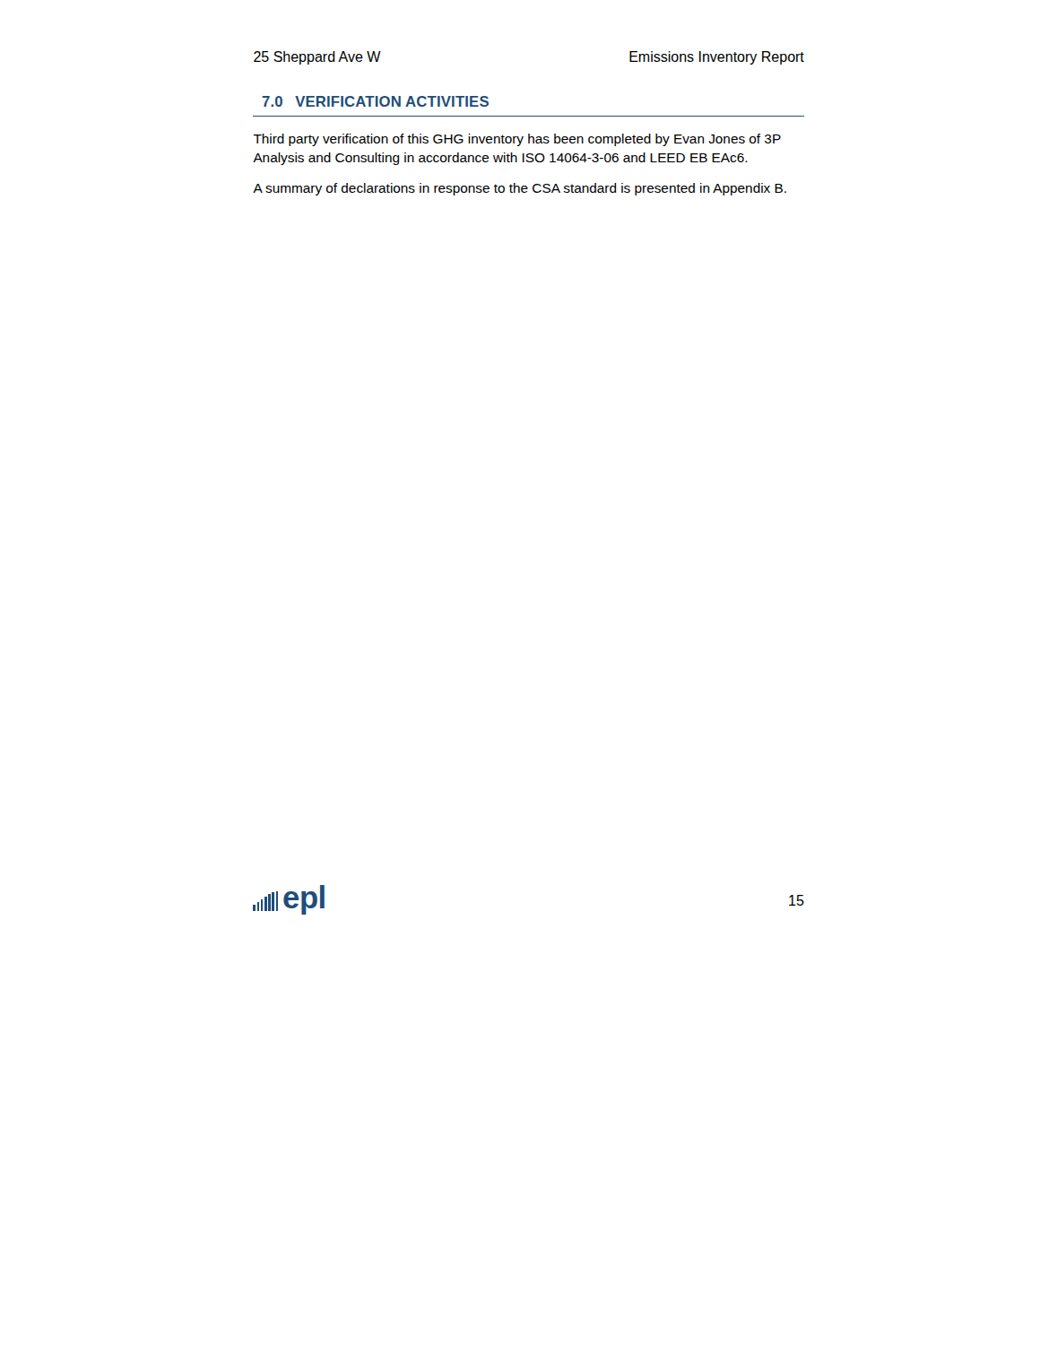25 Sheppard Ave W
Emissions Inventory Report
7.0 Verification Activities
Third party verification of this GHG inventory has been completed by Evan Jones of 3P Analysis and Consulting in accordance with ISO 14064-3-06 and LEED EB EAc6.
A summary of declarations in response to the CSA standard is presented in Appendix B.
epl
15